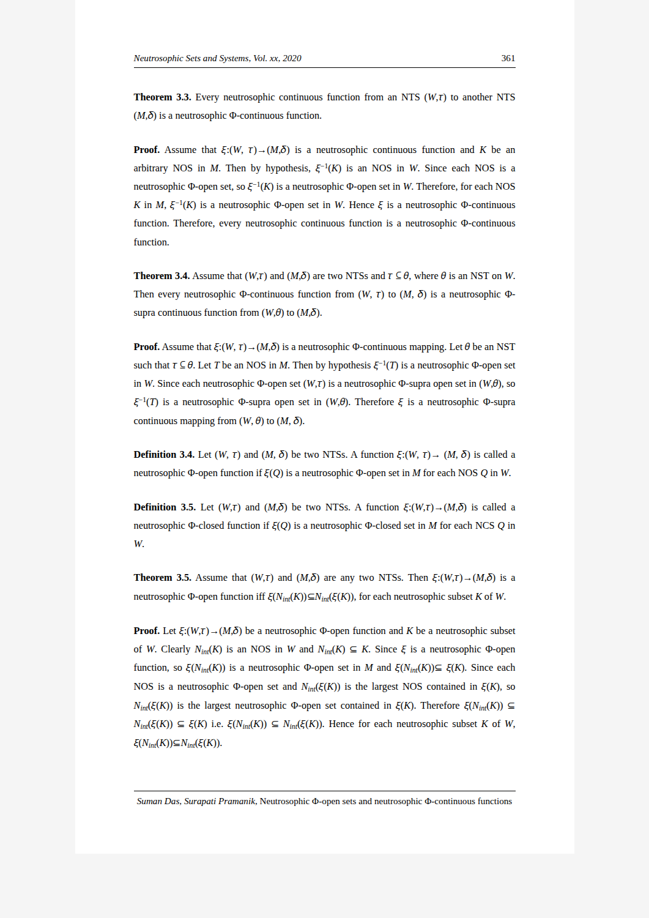Neutrosophic Sets and Systems, Vol. xx, 2020 361
Theorem 3.3. Every neutrosophic continuous function from an NTS (W,𝜏) to another NTS (M,𝛿) is a neutrosophic Φ-continuous function.
Proof. Assume that 𝜉:(W, 𝜏)→(M,𝛿) is a neutrosophic continuous function and K be an arbitrary NOS in M. Then by hypothesis, 𝜉−1(K) is an NOS in W. Since each NOS is a neutrosophic Φ-open set, so 𝜉−1(K) is a neutrosophic Φ-open set in W. Therefore, for each NOS K in M, 𝜉−1(K) is a neutrosophic Φ-open set in W. Hence 𝜉 is a neutrosophic Φ-continuous function. Therefore, every neutrosophic continuous function is a neutrosophic Φ-continuous function.
Theorem 3.4. Assume that (W,𝜏) and (M,𝛿) are two NTSs and 𝜏 ⊆ 𝜃, where 𝜃 is an NST on W. Then every neutrosophic Φ-continuous function from (W, 𝜏) to (M, 𝛿) is a neutrosophic Φ-supra continuous function from (W,𝜃) to (M,𝛿).
Proof. Assume that 𝜉:(W, 𝜏)→(M,𝛿) is a neutrosophic Φ-continuous mapping. Let 𝜃 be an NST such that 𝜏 ⊆ 𝜃. Let T be an NOS in M. Then by hypothesis 𝜉−1(T) is a neutrosophic Φ-open set in W. Since each neutrosophic Φ-open set (W,𝜏) is a neutrosophic Φ-supra open set in (W,𝜃), so 𝜉−1(T) is a neutrosophic Φ-supra open set in (W,𝜃). Therefore 𝜉 is a neutrosophic Φ-supra continuous mapping from (W, 𝜃) to (M, 𝛿).
Definition 3.4. Let (W, 𝜏) and (M, 𝛿) be two NTSs. A function 𝜉:(W, 𝜏)→ (M, 𝛿) is called a neutrosophic Φ-open function if 𝜉(Q) is a neutrosophic Φ-open set in M for each NOS Q in W.
Definition 3.5. Let (W,𝜏) and (M,𝛿) be two NTSs. A function 𝜉:(W,𝜏)→(M,𝛿) is called a neutrosophic Φ-closed function if 𝜉(Q) is a neutrosophic Φ-closed set in M for each NCS Q in W.
Theorem 3.5. Assume that (W,𝜏) and (M,𝛿) are any two NTSs. Then 𝜉:(W,𝜏)→(M,𝛿) is a neutrosophic Φ-open function iff 𝜉(Nint(K))⊆Nint(𝜉(K)), for each neutrosophic subset K of W.
Proof. Let 𝜉:(W,𝜏)→(M,𝛿) be a neutrosophic Φ-open function and K be a neutrosophic subset of W. Clearly Nint(K) is an NOS in W and Nint(K) ⊆ K. Since 𝜉 is a neutrosophic Φ-open function, so 𝜉(Nint(K)) is a neutrosophic Φ-open set in M and 𝜉(Nint(K))⊆ 𝜉(K). Since each NOS is a neutrosophic Φ-open set and Nint(𝜉(K)) is the largest NOS contained in 𝜉(K), so Nint(𝜉(K)) is the largest neutrosophic Φ-open set contained in 𝜉(K). Therefore 𝜉(Nint(K)) ⊆ Nint(𝜉(K)) ⊆ 𝜉(K) i.e. 𝜉(Nint(K)) ⊆ Nint(𝜉(K)). Hence for each neutrosophic subset K of W, 𝜉(Nint(K))⊆Nint(𝜉(K)).
Suman Das, Surapati Pramanik, Neutrosophic Φ-open sets and neutrosophic Φ-continuous functions